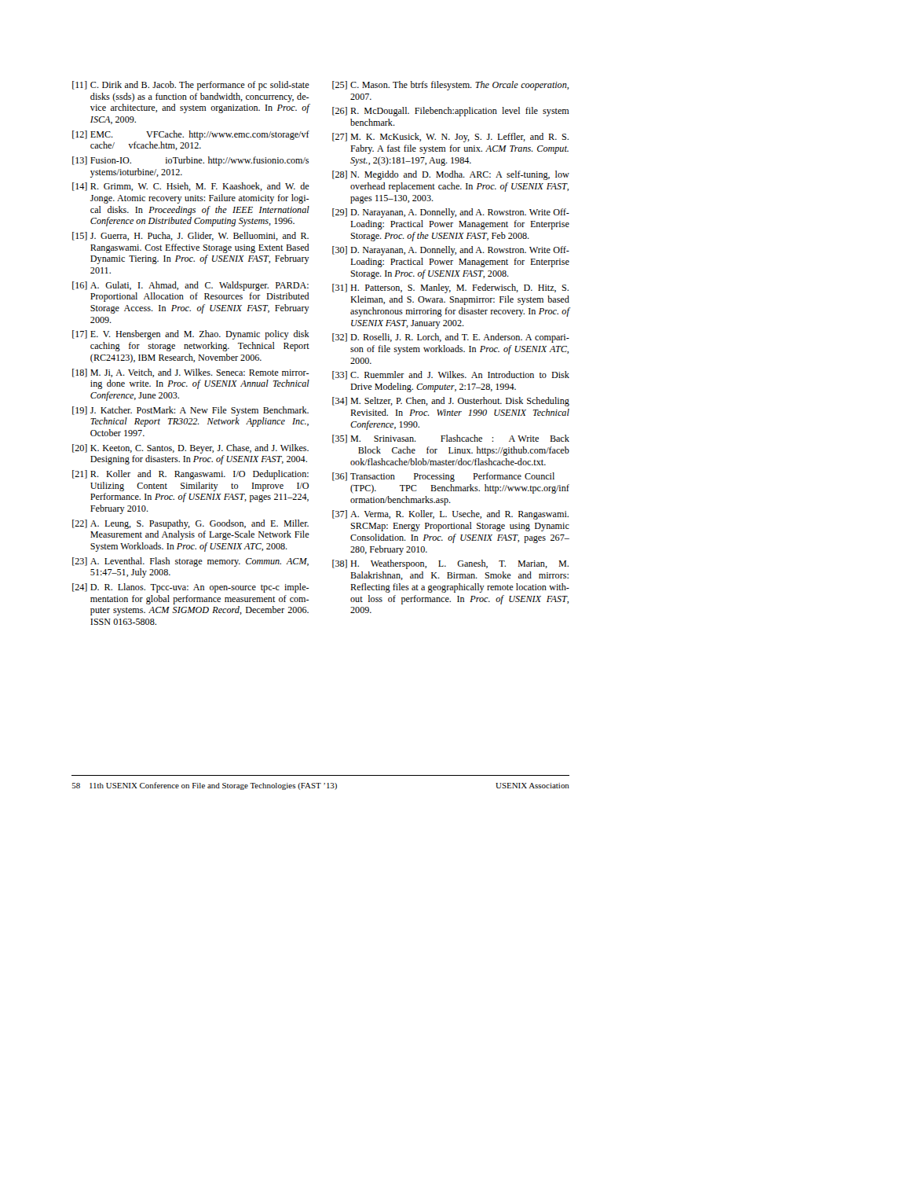[11] C. Dirik and B. Jacob. The performance of pc solid-state disks (ssds) as a function of bandwidth, concurrency, device architecture, and system organization. In Proc. of ISCA, 2009.
[12] EMC. VFCache. http://www.emc.com/storage/vfcache/ vfcache.htm, 2012.
[13] Fusion-IO. ioTurbine. http://www.fusionio.com/systems/ioturbine/, 2012.
[14] R. Grimm, W. C. Hsieh, M. F. Kaashoek, and W. de Jonge. Atomic recovery units: Failure atomicity for logical disks. In Proceedings of the IEEE International Conference on Distributed Computing Systems, 1996.
[15] J. Guerra, H. Pucha, J. Glider, W. Belluomini, and R. Rangaswami. Cost Effective Storage using Extent Based Dynamic Tiering. In Proc. of USENIX FAST, February 2011.
[16] A. Gulati, I. Ahmad, and C. Waldspurger. PARDA: Proportional Allocation of Resources for Distributed Storage Access. In Proc. of USENIX FAST, February 2009.
[17] E. V. Hensbergen and M. Zhao. Dynamic policy disk caching for storage networking. Technical Report (RC24123), IBM Research, November 2006.
[18] M. Ji, A. Veitch, and J. Wilkes. Seneca: Remote mirroring done write. In Proc. of USENIX Annual Technical Conference, June 2003.
[19] J. Katcher. PostMark: A New File System Benchmark. Technical Report TR3022. Network Appliance Inc., October 1997.
[20] K. Keeton, C. Santos, D. Beyer, J. Chase, and J. Wilkes. Designing for disasters. In Proc. of USENIX FAST, 2004.
[21] R. Koller and R. Rangaswami. I/O Deduplication: Utilizing Content Similarity to Improve I/O Performance. In Proc. of USENIX FAST, pages 211–224, February 2010.
[22] A. Leung, S. Pasupathy, G. Goodson, and E. Miller. Measurement and Analysis of Large-Scale Network File System Workloads. In Proc. of USENIX ATC, 2008.
[23] A. Leventhal. Flash storage memory. Commun. ACM, 51:47–51, July 2008.
[24] D. R. Llanos. Tpcc-uva: An open-source tpc-c implementation for global performance measurement of computer systems. ACM SIGMOD Record, December 2006. ISSN 0163-5808.
[25] C. Mason. The btrfs filesystem. The Orcale cooperation, 2007.
[26] R. McDougall. Filebench:application level file system benchmark.
[27] M. K. McKusick, W. N. Joy, S. J. Leffler, and R. S. Fabry. A fast file system for unix. ACM Trans. Comput. Syst., 2(3):181–197, Aug. 1984.
[28] N. Megiddo and D. Modha. ARC: A self-tuning, low overhead replacement cache. In Proc. of USENIX FAST, pages 115–130, 2003.
[29] D. Narayanan, A. Donnelly, and A. Rowstron. Write Off-Loading: Practical Power Management for Enterprise Storage. Proc. of the USENIX FAST, Feb 2008.
[30] D. Narayanan, A. Donnelly, and A. Rowstron. Write Off-Loading: Practical Power Management for Enterprise Storage. In Proc. of USENIX FAST, 2008.
[31] H. Patterson, S. Manley, M. Federwisch, D. Hitz, S. Kleiman, and S. Owara. Snapmirror: File system based asynchronous mirroring for disaster recovery. In Proc. of USENIX FAST, January 2002.
[32] D. Roselli, J. R. Lorch, and T. E. Anderson. A comparison of file system workloads. In Proc. of USENIX ATC, 2000.
[33] C. Ruemmler and J. Wilkes. An Introduction to Disk Drive Modeling. Computer, 2:17–28, 1994.
[34] M. Seltzer, P. Chen, and J. Ousterhout. Disk Scheduling Revisited. In Proc. Winter 1990 USENIX Technical Conference, 1990.
[35] M. Srinivasan. Flashcache : A Write Back Block Cache for Linux. https://github.com/facebook/flashcache/blob/master/doc/flashcache-doc.txt.
[36] Transaction Processing Performance Council (TPC). TPC Benchmarks. http://www.tpc.org/information/benchmarks.asp.
[37] A. Verma, R. Koller, L. Useche, and R. Rangaswami. SRCMap: Energy Proportional Storage using Dynamic Consolidation. In Proc. of USENIX FAST, pages 267–280, February 2010.
[38] H. Weatherspoon, L. Ganesh, T. Marian, M. Balakrishnan, and K. Birman. Smoke and mirrors: Reflecting files at a geographically remote location without loss of performance. In Proc. of USENIX FAST, 2009.
58 11th USENIX Conference on File and Storage Technologies (FAST ’13) USENIX Association